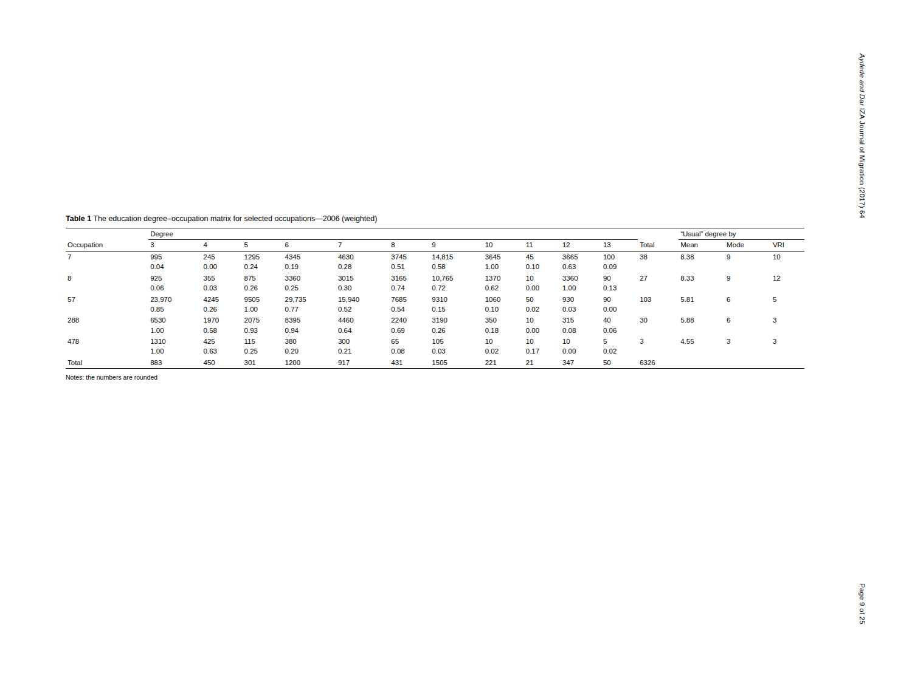Aydede and Dar IZA Journal of Migration (2017) 64
Page 9 of 25
Table 1 The education degree–occupation matrix for selected occupations—2006 (weighted)
| | Degree | | “Usual” degree by |
| --- | --- | --- | --- |
| Occupation | 3 | 4 | 5 | 6 | 7 | 8 | 9 | 10 | 11 | 12 | 13 | Total | Mean | Mode | VRI |
| 7 | 995 | 245 | 1295 | 4345 | 4630 | 3745 | 14,815 | 3645 | 45 | 3665 | 100 | 38 | 8.38 | 9 | 10 |
| | 0.04 | 0.00 | 0.24 | 0.19 | 0.28 | 0.51 | 0.58 | 1.00 | 0.10 | 0.63 | 0.09 | | | | |
| 8 | 925 | 355 | 875 | 3360 | 3015 | 3165 | 10,765 | 1370 | 10 | 3360 | 90 | 27 | 8.33 | 9 | 12 |
| | 0.06 | 0.03 | 0.26 | 0.25 | 0.30 | 0.74 | 0.72 | 0.62 | 0.00 | 1.00 | 0.13 | | | | |
| 57 | 23,970 | 4245 | 9505 | 29,735 | 15,940 | 7685 | 9310 | 1060 | 50 | 930 | 90 | 103 | 5.81 | 6 | 5 |
| | 0.85 | 0.26 | 1.00 | 0.77 | 0.52 | 0.54 | 0.15 | 0.10 | 0.02 | 0.03 | 0.00 | | | | |
| 288 | 6530 | 1970 | 2075 | 8395 | 4460 | 2240 | 3190 | 350 | 10 | 315 | 40 | 30 | 5.88 | 6 | 3 |
| | 1.00 | 0.58 | 0.93 | 0.94 | 0.64 | 0.69 | 0.26 | 0.18 | 0.00 | 0.08 | 0.06 | | | | |
| 478 | 1310 | 425 | 115 | 380 | 300 | 65 | 105 | 10 | 10 | 10 | 5 | 3 | 4.55 | 3 | 3 |
| | 1.00 | 0.63 | 0.25 | 0.20 | 0.21 | 0.08 | 0.03 | 0.02 | 0.17 | 0.00 | 0.02 | | | | |
| Total | 883 | 450 | 301 | 1200 | 917 | 431 | 1505 | 221 | 21 | 347 | 50 | 6326 | | | |
Notes: the numbers are rounded